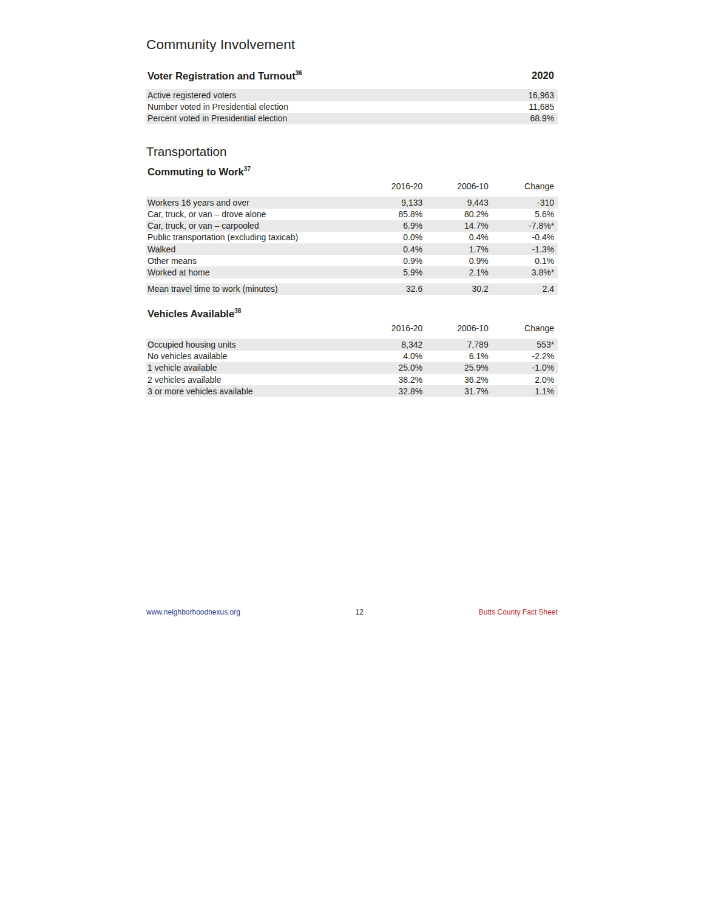Community Involvement
Voter Registration and Turnout 36 2020
| Active registered voters | | | 16,963 |
| Number voted in Presidential election | | | 11,685 |
| Percent voted in Presidential election | | | 68.9% |
Transportation
Commuting to Work 37
| | 2016-20 | 2006-10 | Change |
| --- | --- | --- | --- |
| Workers 16 years and over | 9,133 | 9,443 | -310 |
| Car, truck, or van – drove alone | 85.8% | 80.2% | 5.6% |
| Car, truck, or van – carpooled | 6.9% | 14.7% | -7.8%* |
| Public transportation (excluding taxicab) | 0.0% | 0.4% | -0.4% |
| Walked | 0.4% | 1.7% | -1.3% |
| Other means | 0.9% | 0.9% | 0.1% |
| Worked at home | 5.9% | 2.1% | 3.8%* |
| Mean travel time to work (minutes) | 32.6 | 30.2 | 2.4 |
Vehicles Available 38
| | 2016-20 | 2006-10 | Change |
| --- | --- | --- | --- |
| Occupied housing units | 8,342 | 7,789 | 553* |
| No vehicles available | 4.0% | 6.1% | -2.2% |
| 1 vehicle available | 25.0% | 25.9% | -1.0% |
| 2 vehicles available | 38.2% | 36.2% | 2.0% |
| 3 or more vehicles available | 32.8% | 31.7% | 1.1% |
www.neighborhoodnexus.org Butts County Fact Sheet
12